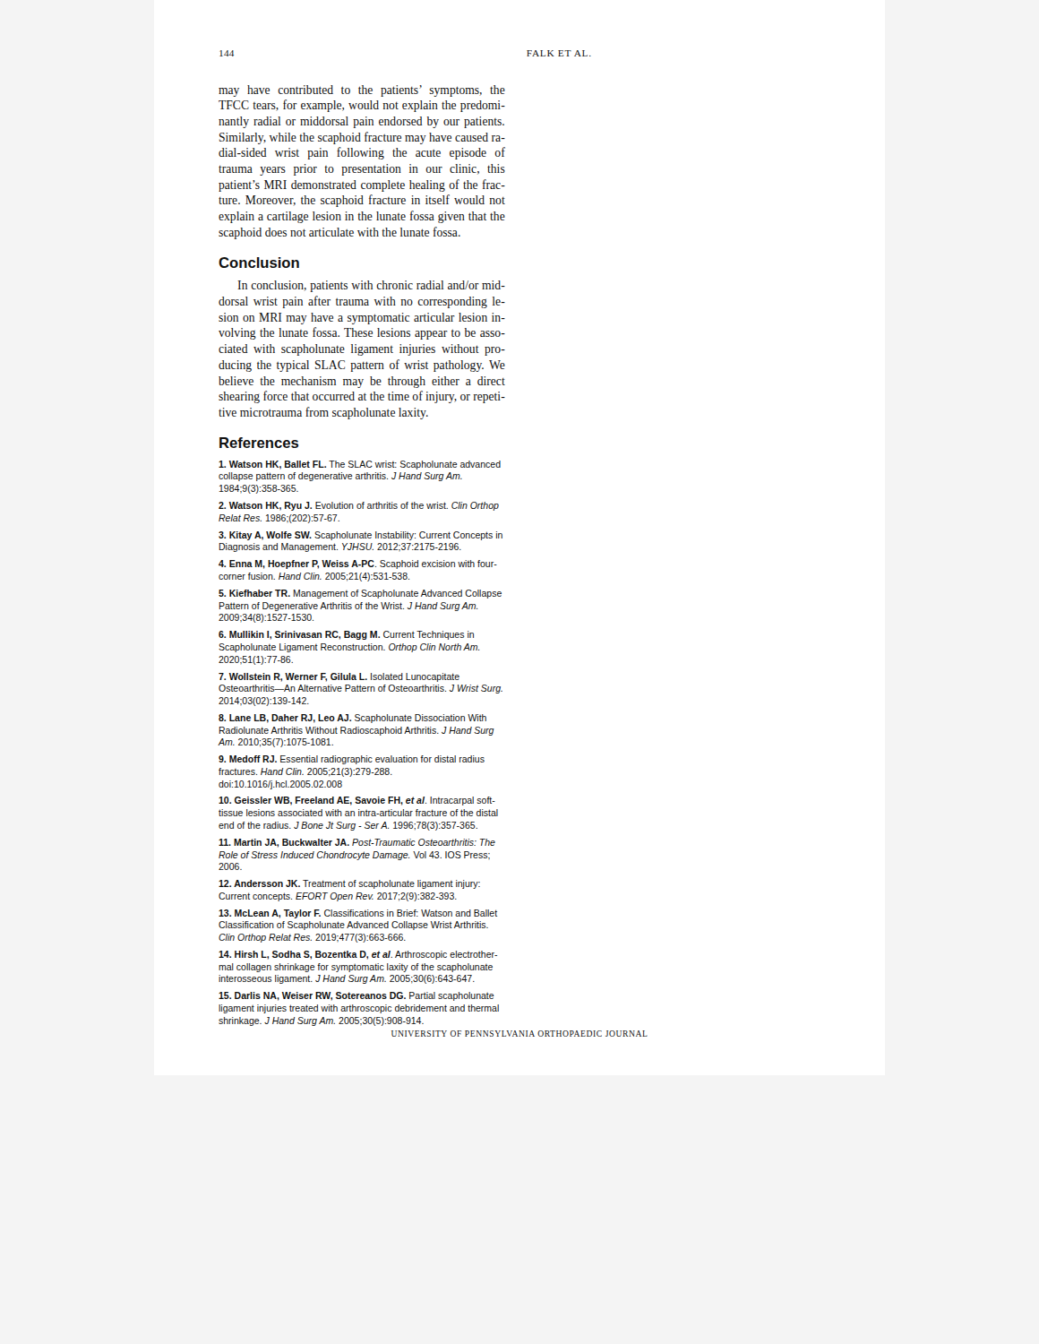144 Falk et al.
may have contributed to the patients’ symptoms, the TFCC tears, for example, would not explain the predominantly radial or middorsal pain endorsed by our patients. Similarly, while the scaphoid fracture may have caused radial-sided wrist pain following the acute episode of trauma years prior to presentation in our clinic, this patient’s MRI demonstrated complete healing of the fracture. Moreover, the scaphoid fracture in itself would not explain a cartilage lesion in the lunate fossa given that the scaphoid does not articulate with the lunate fossa.
Conclusion
In conclusion, patients with chronic radial and/or middorsal wrist pain after trauma with no corresponding lesion on MRI may have a symptomatic articular lesion involving the lunate fossa. These lesions appear to be associated with scapholunate ligament injuries without producing the typical SLAC pattern of wrist pathology. We believe the mechanism may be through either a direct shearing force that occurred at the time of injury, or repetitive microtrauma from scapholunate laxity.
References
1. Watson HK, Ballet FL. The SLAC wrist: Scapholunate advanced collapse pattern of degenerative arthritis. J Hand Surg Am. 1984;9(3):358-365.
2. Watson HK, Ryu J. Evolution of arthritis of the wrist. Clin Orthop Relat Res. 1986;(202):57-67.
3. Kitay A, Wolfe SW. Scapholunate Instability: Current Concepts in Diagnosis and Management. YJHSU. 2012;37:2175-2196.
4. Enna M, Hoepfner P, Weiss A-PC. Scaphoid excision with four-corner fusion. Hand Clin. 2005;21(4):531-538.
5. Kiefhaber TR. Management of Scapholunate Advanced Collapse Pattern of Degenerative Arthritis of the Wrist. J Hand Surg Am. 2009;34(8):1527-1530.
6. Mullikin I, Srinivasan RC, Bagg M. Current Techniques in Scapholunate Ligament Reconstruction. Orthop Clin North Am. 2020;51(1):77-86.
7. Wollstein R, Werner F, Gilula L. Isolated Lunocapitate Osteoarthritis—An Alternative Pattern of Osteoarthritis. J Wrist Surg. 2014;03(02):139-142.
8. Lane LB, Daher RJ, Leo AJ. Scapholunate Dissociation With Radiolunate Arthritis Without Radioscaphoid Arthritis. J Hand Surg Am. 2010;35(7):1075-1081.
9. Medoff RJ. Essential radiographic evaluation for distal radius fractures. Hand Clin. 2005;21(3):279-288. doi:10.1016/j.hcl.2005.02.008
10. Geissler WB, Freeland AE, Savoie FH, et al. Intracarpal soft-tissue lesions associated with an intra-articular fracture of the distal end of the radius. J Bone Jt Surg - Ser A. 1996;78(3):357-365.
11. Martin JA, Buckwalter JA. Post-Traumatic Osteoarthritis: The Role of Stress Induced Chondrocyte Damage. Vol 43. IOS Press; 2006.
12. Andersson JK. Treatment of scapholunate ligament injury: Current concepts. EFORT Open Rev. 2017;2(9):382-393.
13. McLean A, Taylor F. Classifications in Brief: Watson and Ballet Classification of Scapholunate Advanced Collapse Wrist Arthritis. Clin Orthop Relat Res. 2019;477(3):663-666.
14. Hirsh L, Sodha S, Bozentka D, et al. Arthroscopic electrothermal collagen shrinkage for symptomatic laxity of the scapholunate interosseous ligament. J Hand Surg Am. 2005;30(6):643-647.
15. Darlis NA, Weiser RW, Sotereanos DG. Partial scapholunate ligament injuries treated with arthroscopic debridement and thermal shrinkage. J Hand Surg Am. 2005;30(5):908-914.
University of Pennsylvania Orthopaedic Journal